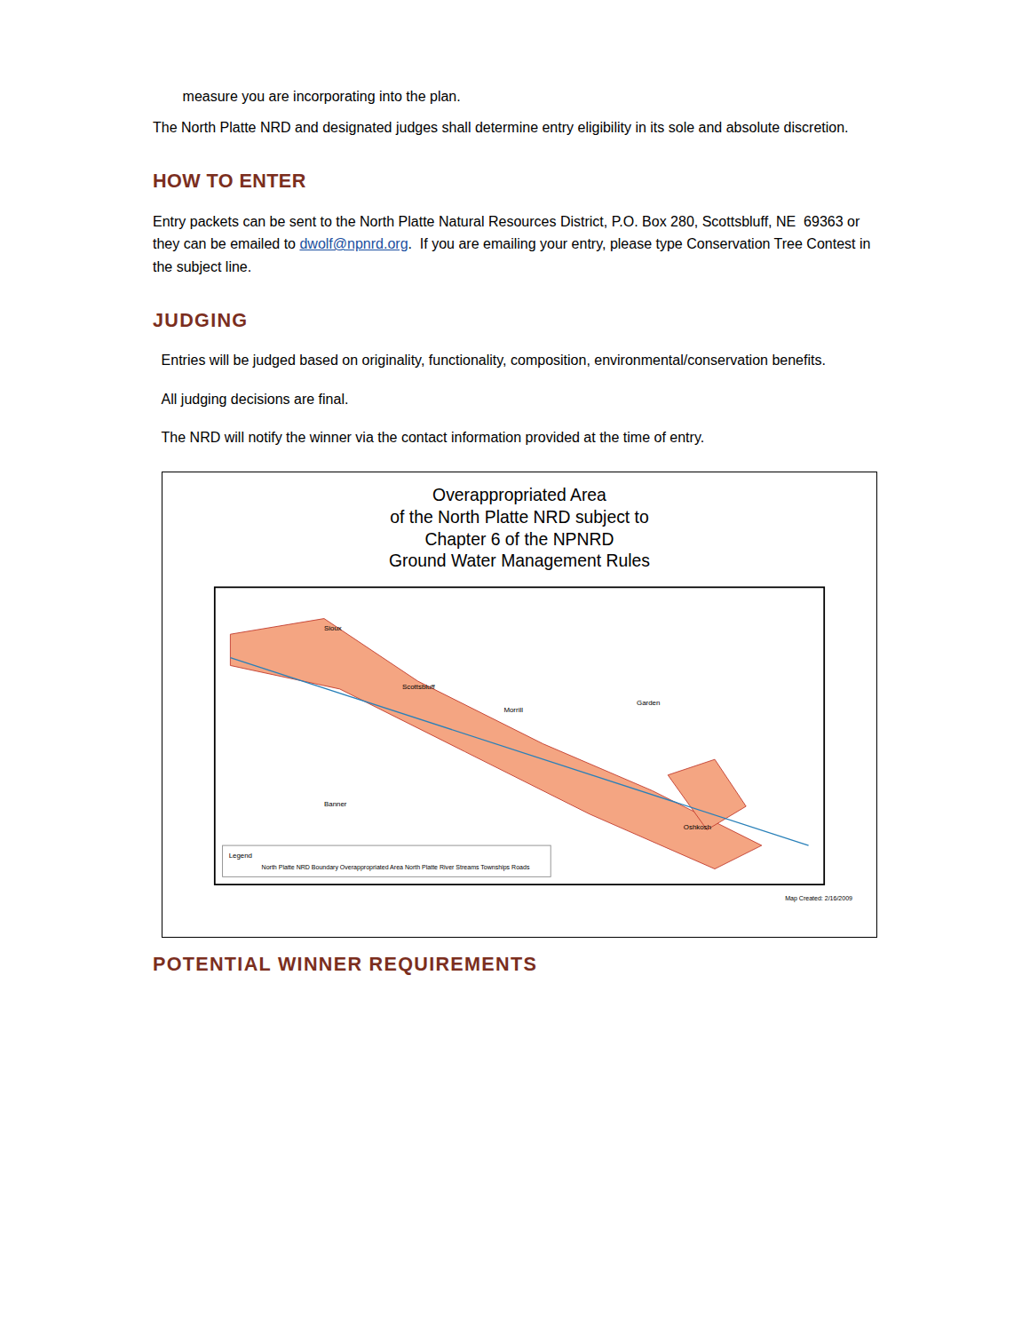measure you are incorporating into the plan.
The North Platte NRD and designated judges shall determine entry eligibility in its sole and absolute discretion.
HOW TO ENTER
Entry packets can be sent to the North Platte Natural Resources District, P.O. Box 280, Scottsbluff, NE 69363 or they can be emailed to dwolf@npnrd.org. If you are emailing your entry, please type Conservation Tree Contest in the subject line.
JUDGING
Entries will be judged based on originality, functionality, composition, environmental/conservation benefits.
All judging decisions are final.
The NRD will notify the winner via the contact information provided at the time of entry.
POTENTIAL WINNER REQUIREMENTS